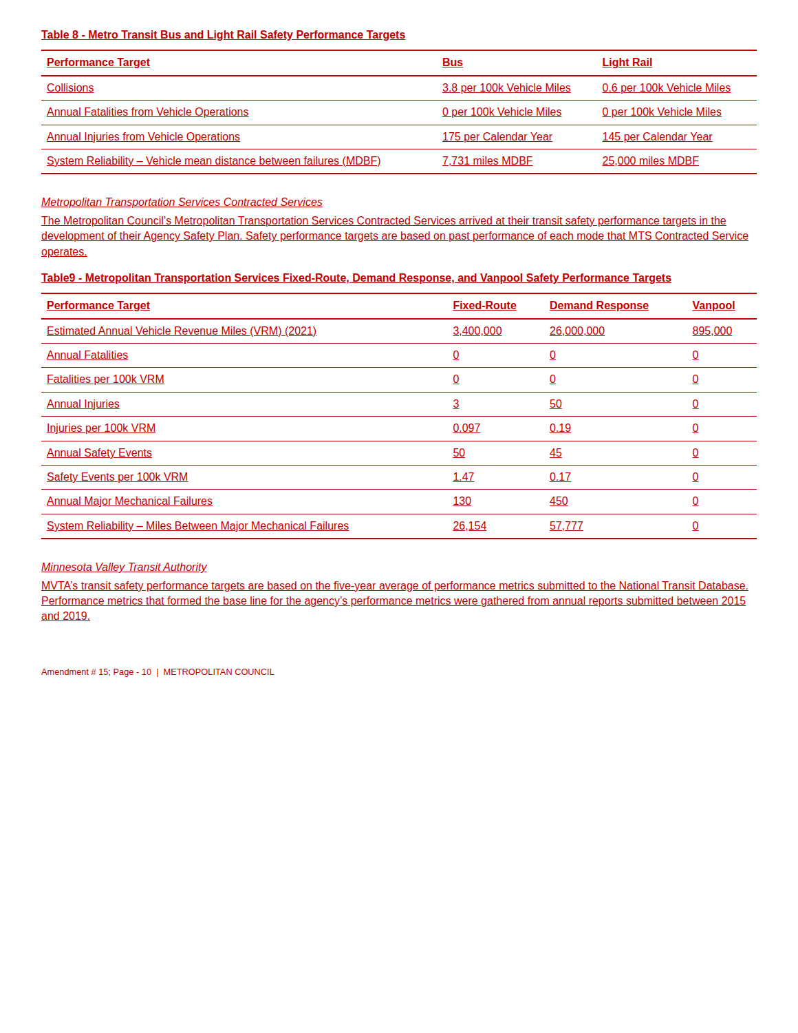Table 8 - Metro Transit Bus and Light Rail Safety Performance Targets
| Performance Target | Bus | Light Rail |
| --- | --- | --- |
| Collisions | 3.8 per 100k Vehicle Miles | 0.6 per 100k Vehicle Miles |
| Annual Fatalities from Vehicle Operations | 0 per 100k Vehicle Miles | 0 per 100k Vehicle Miles |
| Annual Injuries from Vehicle Operations | 175 per Calendar Year | 145 per Calendar Year |
| System Reliability – Vehicle mean distance between failures (MDBF) | 7,731 miles MDBF | 25,000 miles MDBF |
Metropolitan Transportation Services Contracted Services
The Metropolitan Council’s Metropolitan Transportation Services Contracted Services arrived at their transit safety performance targets in the development of their Agency Safety Plan. Safety performance targets are based on past performance of each mode that MTS Contracted Service operates.
Table9 - Metropolitan Transportation Services Fixed-Route, Demand Response, and Vanpool Safety Performance Targets
| Performance Target | Fixed-Route | Demand Response | Vanpool |
| --- | --- | --- | --- |
| Estimated Annual Vehicle Revenue Miles (VRM) (2021) | 3,400,000 | 26,000,000 | 895,000 |
| Annual Fatalities | 0 | 0 | 0 |
| Fatalities per 100k VRM | 0 | 0 | 0 |
| Annual Injuries | 3 | 50 | 0 |
| Injuries per 100k VRM | 0.097 | 0.19 | 0 |
| Annual Safety Events | 50 | 45 | 0 |
| Safety Events per 100k VRM | 1.47 | 0.17 | 0 |
| Annual Major Mechanical Failures | 130 | 450 | 0 |
| System Reliability – Miles Between Major Mechanical Failures | 26,154 | 57,777 | 0 |
Minnesota Valley Transit Authority
MVTA’s transit safety performance targets are based on the five-year average of performance metrics submitted to the National Transit Database. Performance metrics that formed the base line for the agency’s performance metrics were gathered from annual reports submitted between 2015 and 2019.
Amendment # 15; Page - 10 | METROPOLITAN COUNCIL